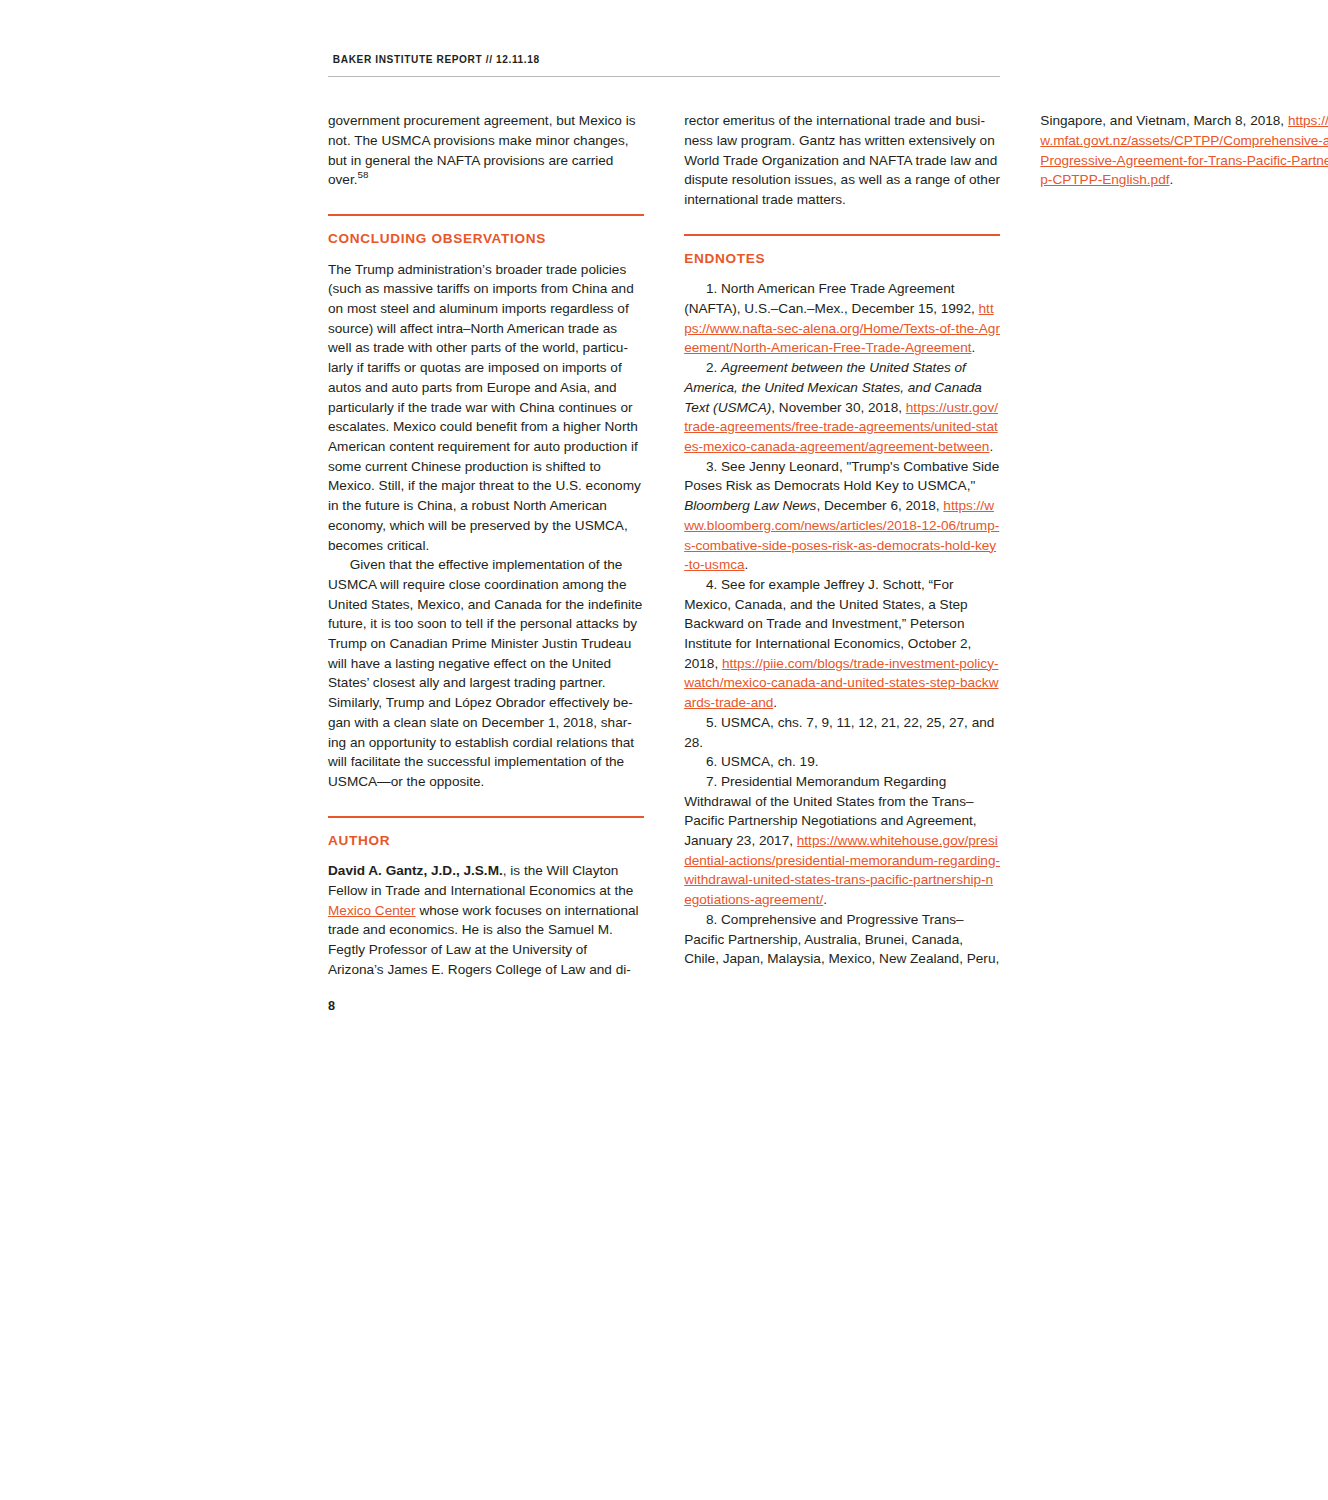Baker Institute Report // 12.11.18
government procurement agreement, but Mexico is not. The USMCA provisions make minor changes, but in general the NAFTA provisions are carried over.58
Concluding Observations
The Trump administration’s broader trade policies (such as massive tariffs on imports from China and on most steel and aluminum imports regardless of source) will affect intra–North American trade as well as trade with other parts of the world, particularly if tariffs or quotas are imposed on imports of autos and auto parts from Europe and Asia, and particularly if the trade war with China continues or escalates. Mexico could benefit from a higher North American content requirement for auto production if some current Chinese production is shifted to Mexico. Still, if the major threat to the U.S. economy in the future is China, a robust North American economy, which will be preserved by the USMCA, becomes critical.
Given that the effective implementation of the USMCA will require close coordination among the United States, Mexico, and Canada for the indefinite future, it is too soon to tell if the personal attacks by Trump on Canadian Prime Minister Justin Trudeau will have a lasting negative effect on the United States’ closest ally and largest trading partner. Similarly, Trump and López Obrador effectively began with a clean slate on December 1, 2018, sharing an opportunity to establish cordial relations that will facilitate the successful implementation of the USMCA—or the opposite.
Author
David A. Gantz, J.D., J.S.M., is the Will Clayton Fellow in Trade and International Economics at the Mexico Center whose work focuses on international trade and economics. He is also the Samuel M. Fegtly Professor of Law at the University of Arizona’s James E. Rogers College of Law and director emeritus of the international trade and business law program. Gantz has written extensively on World Trade Organization and NAFTA trade law and dispute resolution issues, as well as a range of other international trade matters.
Endnotes
1. North American Free Trade Agreement (NAFTA), U.S.–Can.–Mex., December 15, 1992, https://www.nafta-sec-alena.org/Home/Texts-of-the-Agreement/North-American-Free-Trade-Agreement.
2. Agreement between the United States of America, the United Mexican States, and Canada Text (USMCA), November 30, 2018, https://ustr.gov/trade-agreements/free-trade-agreements/united-states-mexico-canada-agreement/agreement-between.
3. See Jenny Leonard, "Trump's Combative Side Poses Risk as Democrats Hold Key to USMCA," Bloomberg Law News, December 6, 2018, https://www.bloomberg.com/news/articles/2018-12-06/trump-s-combative-side-poses-risk-as-democrats-hold-key-to-usmca.
4. See for example Jeffrey J. Schott, “For Mexico, Canada, and the United States, a Step Backward on Trade and Investment,” Peterson Institute for International Economics, October 2, 2018, https://piie.com/blogs/trade-investment-policy-watch/mexico-canada-and-united-states-step-backwards-trade-and.
5. USMCA, chs. 7, 9, 11, 12, 21, 22, 25, 27, and 28.
6. USMCA, ch. 19.
7. Presidential Memorandum Regarding Withdrawal of the United States from the Trans–Pacific Partnership Negotiations and Agreement, January 23, 2017, https://www.whitehouse.gov/presidential-actions/presidential-memorandum-regarding-withdrawal-united-states-trans-pacific-partnership-negotiations-agreement/.
8. Comprehensive and Progressive Trans–Pacific Partnership, Australia, Brunei, Canada, Chile, Japan, Malaysia, Mexico, New Zealand, Peru, Singapore, and Vietnam, March 8, 2018, https://www.mfat.govt.nz/assets/CPTPP/Comprehensive-and-Progressive-Agreement-for-Trans-Pacific-Partnership-CPTPP-English.pdf.
8